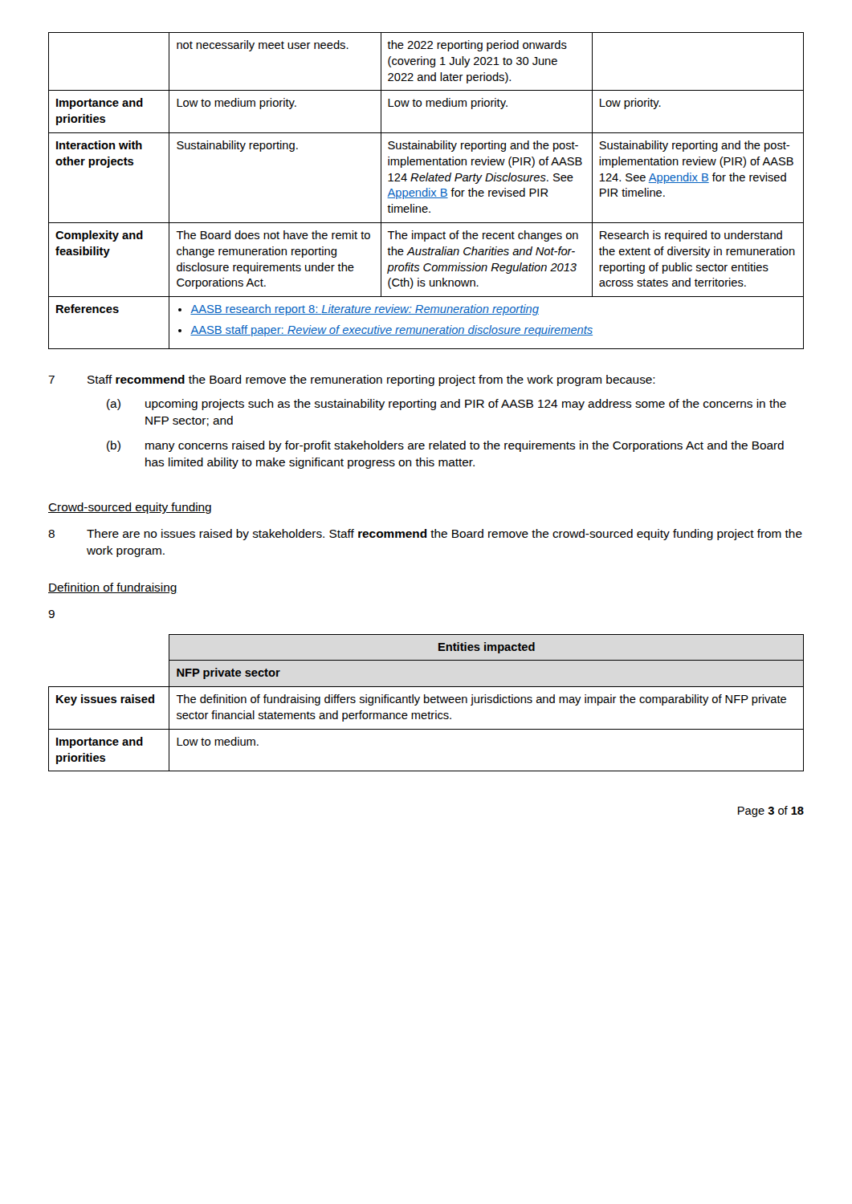| | not necessarily meet user needs. | the 2022 reporting period onwards (covering 1 July 2021 to 30 June 2022 and later periods). | |
| Importance and priorities | Low to medium priority. | Low to medium priority. | Low priority. |
| Interaction with other projects | Sustainability reporting. | Sustainability reporting and the post-implementation review (PIR) of AASB 124 Related Party Disclosures . See Appendix B for the revised PIR timeline. | Sustainability reporting and the post-implementation review (PIR) of AASB 124. See Appendix B for the revised PIR timeline. |
| Complexity and feasibility | The Board does not have the remit to change remuneration reporting disclosure requirements under the Corporations Act. | The impact of the recent changes on the Australian Charities and Not-for-profits Commission Regulation 2013 (Cth) is unknown. | Research is required to understand the extent of diversity in remuneration reporting of public sector entities across states and territories. |
| References | AASB research report 8: Literature review: Remuneration reporting AASB staff paper: Review of executive remuneration disclosure requirements |
7
Staff recommend the Board remove the remuneration reporting project from the work program because:
(a)
upcoming projects such as the sustainability reporting and PIR of AASB 124 may address some of the concerns in the NFP sector; and
(b)
many concerns raised by for-profit stakeholders are related to the requirements in the Corporations Act and the Board has limited ability to make significant progress on this matter.
Crowd-sourced equity funding
8
There are no issues raised by stakeholders. Staff recommend the Board remove the crowd-sourced equity funding project from the work program.
Definition of fundraising
9
| | Entities impacted |
| | NFP private sector |
| Key issues raised | The definition of fundraising differs significantly between jurisdictions and may impair the comparability of NFP private sector financial statements and performance metrics. |
| Importance and priorities | Low to medium. |
Page 3 of 18